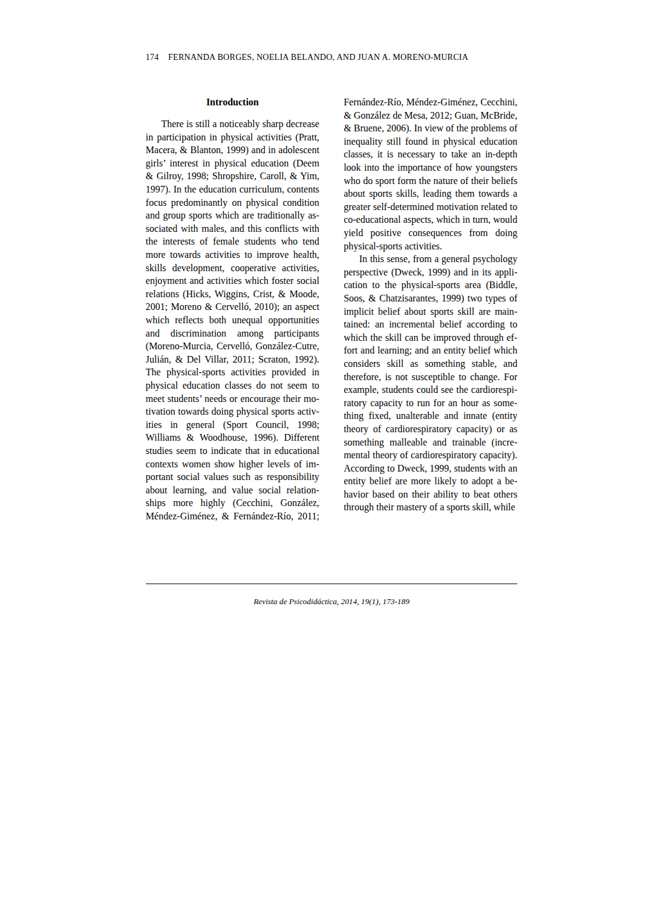174 FERNANDA BORGES, NOELIA BELANDO, AND JUAN A. MORENO-MURCIA
Introduction
There is still a noticeably sharp decrease in participation in physical activities (Pratt, Macera, & Blanton, 1999) and in adolescent girls’ interest in physical education (Deem & Gilroy, 1998; Shropshire, Caroll, & Yim, 1997). In the education curriculum, contents focus predominantly on physical condition and group sports which are traditionally associated with males, and this conflicts with the interests of female students who tend more towards activities to improve health, skills development, cooperative activities, enjoyment and activities which foster social relations (Hicks, Wiggins, Crist, & Moode, 2001; Moreno & Cervelló, 2010); an aspect which reflects both unequal opportunities and discrimination among participants (Moreno-Murcia, Cervelló, González-Cutre, Julián, & Del Villar, 2011; Scraton, 1992). The physical-sports activities provided in physical education classes do not seem to meet students’ needs or encourage their motivation towards doing physical sports activities in general (Sport Council, 1998; Williams & Woodhouse, 1996). Different studies seem to indicate that in educational contexts women show higher levels of important social values such as responsibility about learning, and value social relationships more highly (Cecchini, González, Méndez-Giménez, & Fernández-Río, 2011; Fernández-Río, Méndez-Giménez, Cecchini, & González de Mesa, 2012; Guan, McBride, & Bruene, 2006). In view of the problems of inequality still found in physical education classes, it is necessary to take an in-depth look into the importance of how youngsters who do sport form the nature of their beliefs about sports skills, leading them towards a greater self-determined motivation related to co-educational aspects, which in turn, would yield positive consequences from doing physical-sports activities.
In this sense, from a general psychology perspective (Dweck, 1999) and in its application to the physical-sports area (Biddle, Soos, & Chatzisarantes, 1999) two types of implicit belief about sports skill are maintained: an incremental belief according to which the skill can be improved through effort and learning; and an entity belief which considers skill as something stable, and therefore, is not susceptible to change. For example, students could see the cardiorespiratory capacity to run for an hour as something fixed, unalterable and innate (entity theory of cardiorespiratory capacity) or as something malleable and trainable (incremental theory of cardiorespiratory capacity). According to Dweck, 1999, students with an entity belief are more likely to adopt a behavior based on their ability to beat others through their mastery of a sports skill, while
Revista de Psicodidáctica, 2014, 19(1), 173-189